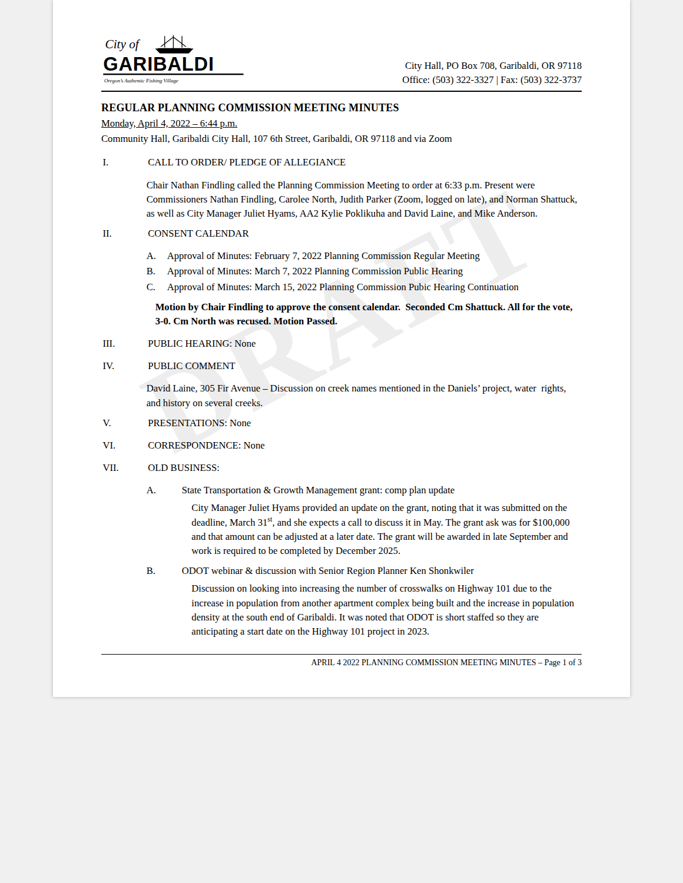DRAFT
City of GARIBALDI Oregon’s Authentic Fishing Village
City Hall, PO Box 708, Garibaldi, OR 97118
Office: (503) 322-3327 | Fax: (503) 322-3737
REGULAR PLANNING COMMISSION MEETING MINUTES
Monday, April 4, 2022 – 6:44 p.m.
Community Hall, Garibaldi City Hall, 107 6th Street, Garibaldi, OR 97118 and via Zoom
I.
CALL TO ORDER/ PLEDGE OF ALLEGIANCE
Chair Nathan Findling called the Planning Commission Meeting to order at 6:33 p.m. Present were Commissioners Nathan Findling, Carolee North, Judith Parker (Zoom, logged on late), and Norman Shattuck, as well as City Manager Juliet Hyams, AA2 Kylie Poklikuha and David Laine, and Mike Anderson.
II.
CONSENT CALENDAR
A. Approval of Minutes: February 7, 2022 Planning Commission Regular Meeting
B. Approval of Minutes: March 7, 2022 Planning Commission Public Hearing
C. Approval of Minutes: March 15, 2022 Planning Commission Pubic Hearing Continuation
Motion by Chair Findling to approve the consent calendar. Seconded Cm Shattuck. All for the vote, 3-0. Cm North was recused. Motion Passed.
III.
PUBLIC HEARING: None
IV.
PUBLIC COMMENT
David Laine, 305 Fir Avenue – Discussion on creek names mentioned in the Daniels’ project, water rights, and history on several creeks.
V.
PRESENTATIONS: None
VI.
CORRESPONDENCE: None
VII.
OLD BUSINESS:
A.
State Transportation & Growth Management grant: comp plan update
City Manager Juliet Hyams provided an update on the grant, noting that it was submitted on the deadline, March 31st, and she expects a call to discuss it in May. The grant ask was for $100,000 and that amount can be adjusted at a later date. The grant will be awarded in late September and work is required to be completed by December 2025.
B.
ODOT webinar & discussion with Senior Region Planner Ken Shonkwiler
Discussion on looking into increasing the number of crosswalks on Highway 101 due to the increase in population from another apartment complex being built and the increase in population density at the south end of Garibaldi. It was noted that ODOT is short staffed so they are anticipating a start date on the Highway 101 project in 2023.
APRIL 4 2022 PLANNING COMMISSION MEETING MINUTES – Page 1 of 3